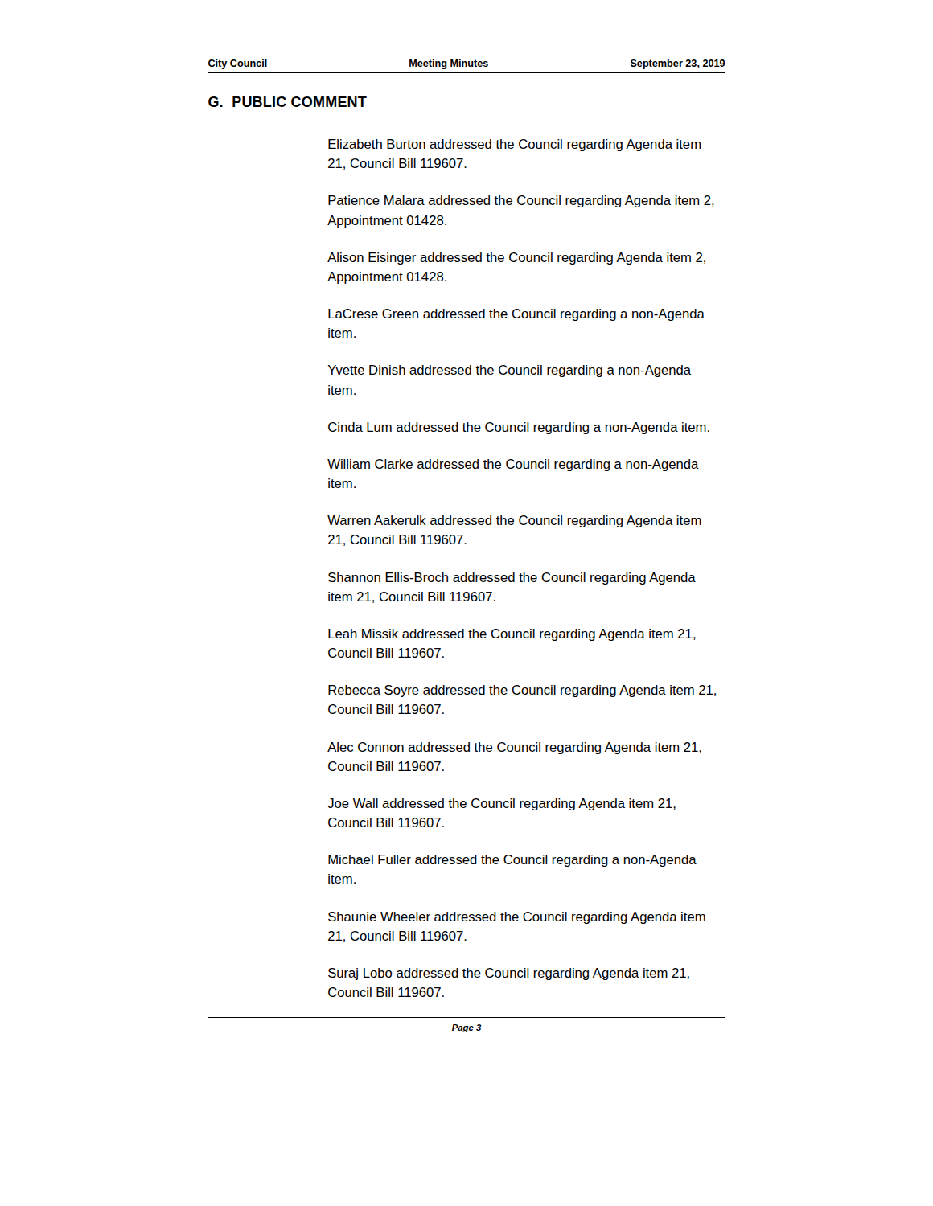City Council
Meeting Minutes
September 23, 2019
G. PUBLIC COMMENT
Elizabeth Burton addressed the Council regarding Agenda item 21, Council Bill 119607.
Patience Malara addressed the Council regarding Agenda item 2, Appointment 01428.
Alison Eisinger addressed the Council regarding Agenda item 2, Appointment 01428.
LaCrese Green addressed the Council regarding a non-Agenda item.
Yvette Dinish addressed the Council regarding a non-Agenda item.
Cinda Lum addressed the Council regarding a non-Agenda item.
William Clarke addressed the Council regarding a non-Agenda item.
Warren Aakerulk addressed the Council regarding Agenda item 21, Council Bill 119607.
Shannon Ellis-Broch addressed the Council regarding Agenda item 21, Council Bill 119607.
Leah Missik addressed the Council regarding Agenda item 21, Council Bill 119607.
Rebecca Soyre addressed the Council regarding Agenda item 21, Council Bill 119607.
Alec Connon addressed the Council regarding Agenda item 21, Council Bill 119607.
Joe Wall addressed the Council regarding Agenda item 21, Council Bill 119607.
Michael Fuller addressed the Council regarding a non-Agenda item.
Shaunie Wheeler addressed the Council regarding Agenda item 21, Council Bill 119607.
Suraj Lobo addressed the Council regarding Agenda item 21, Council Bill 119607.
Page 3